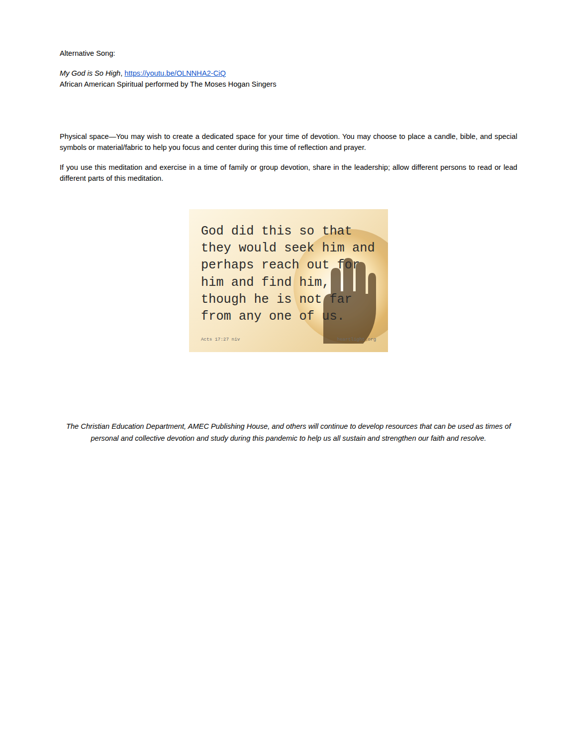Alternative Song:
My God is So High, https://youtu.be/OLNNHA2-CiQ
African American Spiritual performed by The Moses Hogan Singers
Physical space—You may wish to create a dedicated space for your time of devotion. You may choose to place a candle, bible, and special symbols or material/fabric to help you focus and center during this time of reflection and prayer.
If you use this meditation and exercise in a time of family or group devotion, share in the leadership; allow different persons to read or lead different parts of this meditation.
God did this so that they would seek him and perhaps reach out for him and find him, though he is not far from any one of us.
Acts 17:27 niv heartlight.org
The Christian Education Department, AMEC Publishing House, and others will continue to develop resources that can be used as times of personal and collective devotion and study during this pandemic to help us all sustain and strengthen our faith and resolve.